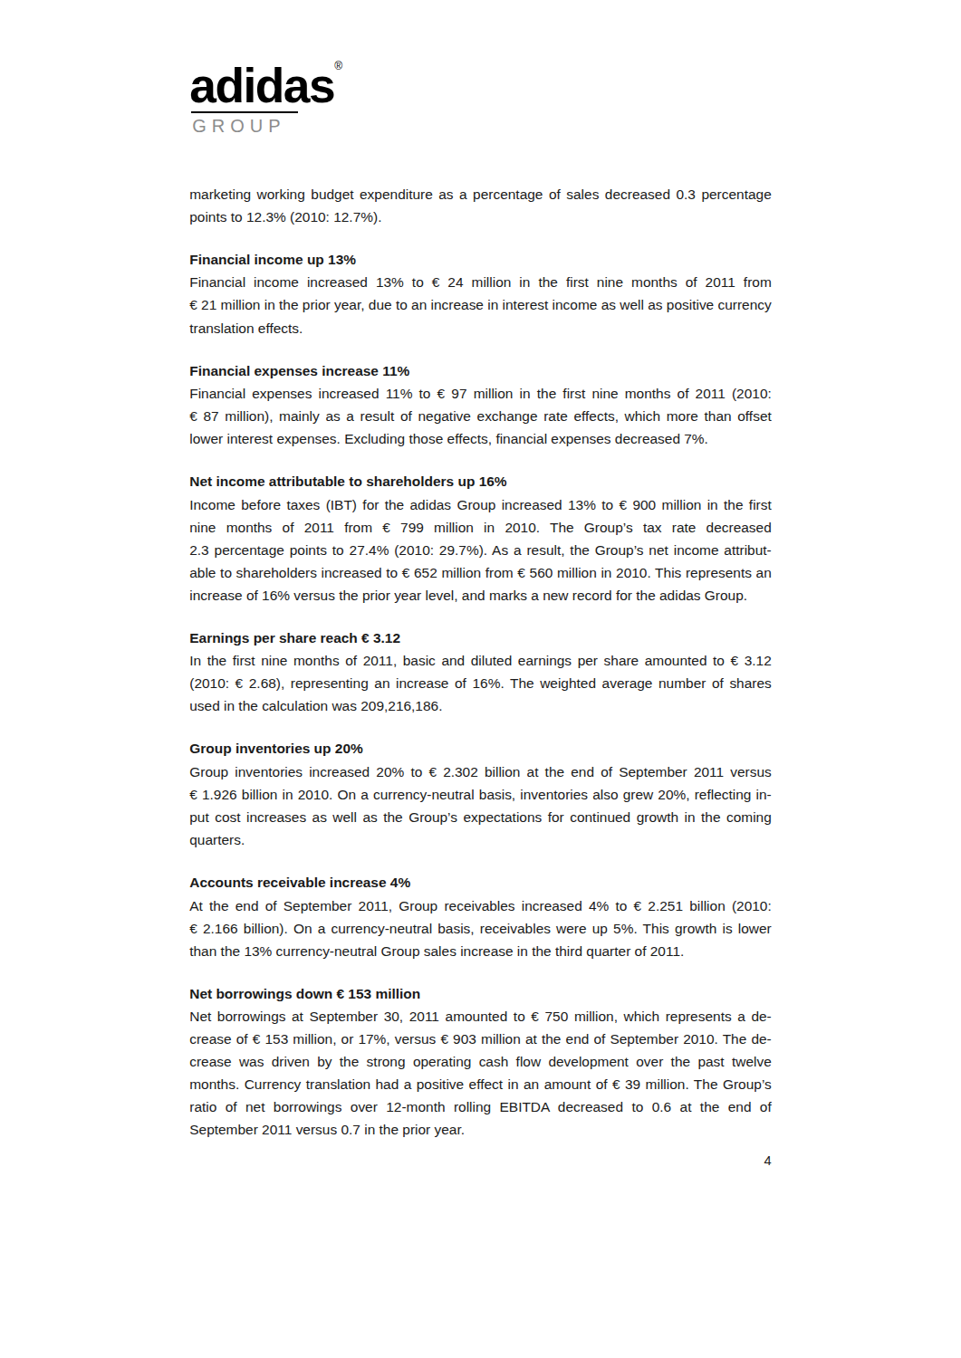adidas®
GROUP
marketing working budget expenditure as a percentage of sales decreased 0.3 percentage points to 12.3% (2010: 12.7%).
Financial income up 13%
Financial income increased 13% to € 24 million in the first nine months of 2011 from € 21 million in the prior year, due to an increase in interest income as well as positive currency translation effects.
Financial expenses increase 11%
Financial expenses increased 11% to € 97 million in the first nine months of 2011 (2010: € 87 million), mainly as a result of negative exchange rate effects, which more than offset lower interest expenses. Excluding those effects, financial expenses decreased 7%.
Net income attributable to shareholders up 16%
Income before taxes (IBT) for the adidas Group increased 13% to € 900 million in the first nine months of 2011 from € 799 million in 2010. The Group’s tax rate decreased 2.3 percentage points to 27.4% (2010: 29.7%). As a result, the Group’s net income attributable to shareholders increased to € 652 million from € 560 million in 2010. This represents an increase of 16% versus the prior year level, and marks a new record for the adidas Group.
Earnings per share reach € 3.12
In the first nine months of 2011, basic and diluted earnings per share amounted to € 3.12 (2010: € 2.68), representing an increase of 16%. The weighted average number of shares used in the calculation was 209,216,186.
Group inventories up 20%
Group inventories increased 20% to € 2.302 billion at the end of September 2011 versus € 1.926 billion in 2010. On a currency-neutral basis, inventories also grew 20%, reflecting input cost increases as well as the Group’s expectations for continued growth in the coming quarters.
Accounts receivable increase 4%
At the end of September 2011, Group receivables increased 4% to € 2.251 billion (2010: € 2.166 billion). On a currency-neutral basis, receivables were up 5%. This growth is lower than the 13% currency-neutral Group sales increase in the third quarter of 2011.
Net borrowings down € 153 million
Net borrowings at September 30, 2011 amounted to € 750 million, which represents a decrease of € 153 million, or 17%, versus € 903 million at the end of September 2010. The decrease was driven by the strong operating cash flow development over the past twelve months. Currency translation had a positive effect in an amount of € 39 million. The Group’s ratio of net borrowings over 12-month rolling EBITDA decreased to 0.6 at the end of September 2011 versus 0.7 in the prior year.
4